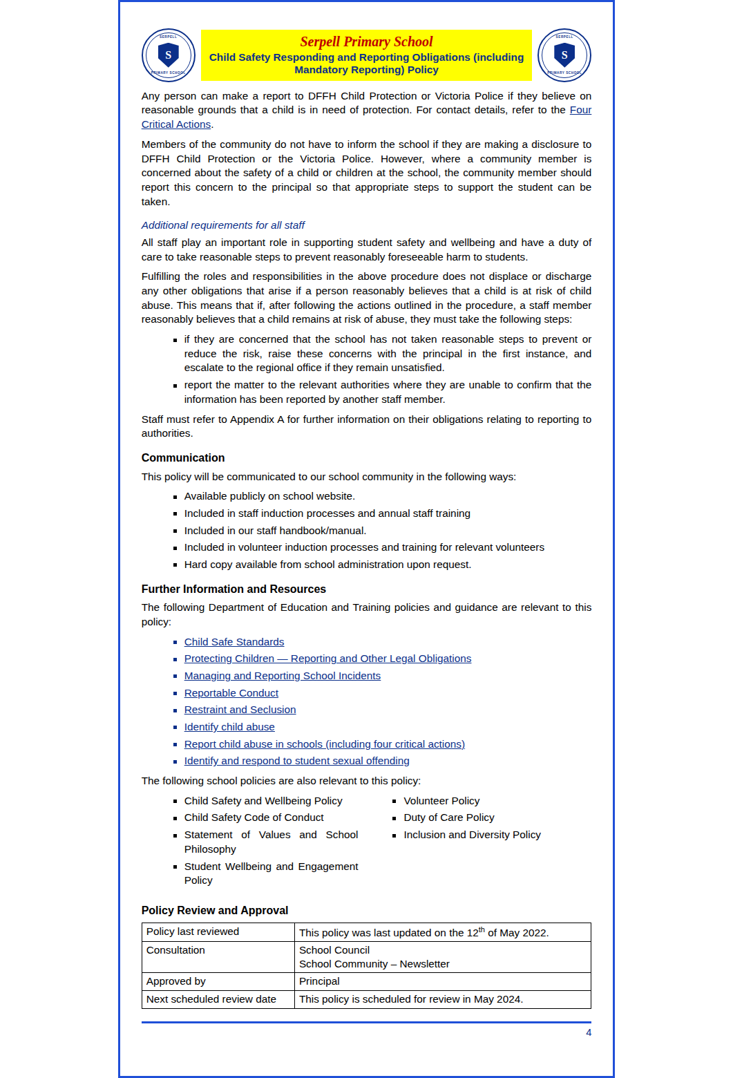Serpell
Primary School
Serpell Primary School
Child Safety Responding and Reporting Obligations (including Mandatory Reporting) Policy
Serpell
Primary School
Any person can make a report to DFFH Child Protection or Victoria Police if they believe on reasonable grounds that a child is in need of protection. For contact details, refer to the Four Critical Actions.
Members of the community do not have to inform the school if they are making a disclosure to DFFH Child Protection or the Victoria Police. However, where a community member is concerned about the safety of a child or children at the school, the community member should report this concern to the principal so that appropriate steps to support the student can be taken.
Additional requirements for all staff
All staff play an important role in supporting student safety and wellbeing and have a duty of care to take reasonable steps to prevent reasonably foreseeable harm to students.
Fulfilling the roles and responsibilities in the above procedure does not displace or discharge any other obligations that arise if a person reasonably believes that a child is at risk of child abuse. This means that if, after following the actions outlined in the procedure, a staff member reasonably believes that a child remains at risk of abuse, they must take the following steps:
if they are concerned that the school has not taken reasonable steps to prevent or reduce the risk, raise these concerns with the principal in the first instance, and escalate to the regional office if they remain unsatisfied.
report the matter to the relevant authorities where they are unable to confirm that the information has been reported by another staff member.
Staff must refer to Appendix A for further information on their obligations relating to reporting to authorities.
Communication
This policy will be communicated to our school community in the following ways:
Available publicly on school website.
Included in staff induction processes and annual staff training
Included in our staff handbook/manual.
Included in volunteer induction processes and training for relevant volunteers
Hard copy available from school administration upon request.
Further Information and Resources
The following Department of Education and Training policies and guidance are relevant to this policy:
Child Safe Standards
Protecting Children — Reporting and Other Legal Obligations
Managing and Reporting School Incidents
Reportable Conduct
Restraint and Seclusion
Identify child abuse
Report child abuse in schools (including four critical actions)
Identify and respond to student sexual offending
The following school policies are also relevant to this policy:
Child Safety and Wellbeing Policy
Child Safety Code of Conduct
Statement of Values and School Philosophy
Student Wellbeing and Engagement Policy
Volunteer Policy
Duty of Care Policy
Inclusion and Diversity Policy
Policy Review and Approval
| Policy last reviewed | This policy was last updated on the 12 th of May 2022. |
| Consultation | School Council School Community – Newsletter |
| Approved by | Principal |
| Next scheduled review date | This policy is scheduled for review in May 2024. |
4